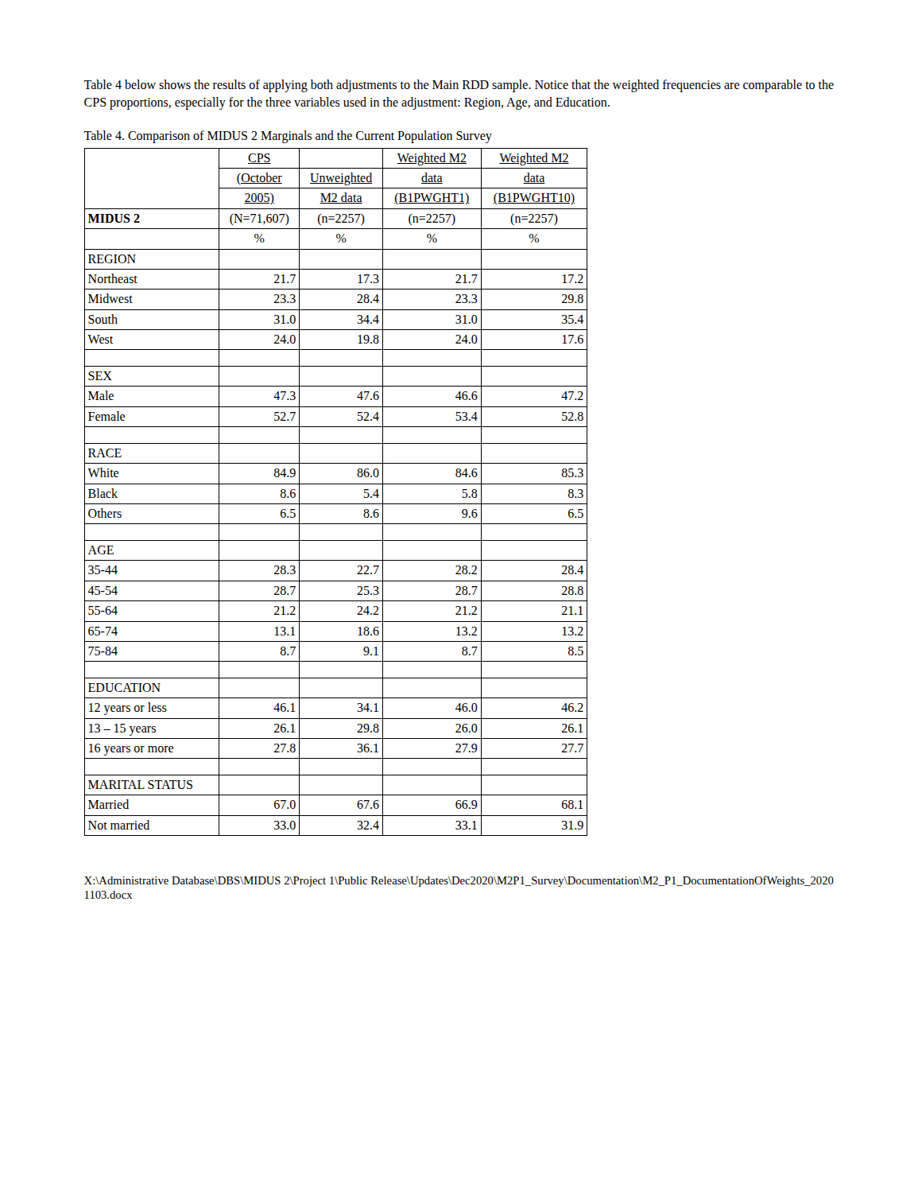Table 4 below shows the results of applying both adjustments to the Main RDD sample. Notice that the weighted frequencies are comparable to the CPS proportions, especially for the three variables used in the adjustment: Region, Age, and Education.
Table 4. Comparison of MIDUS 2 Marginals and the Current Population Survey
| | CPS | | Weighted M2 | Weighted M2 |
| --- | --- | --- | --- | --- |
| | (October | Unweighted | data | data |
| | 2005) | M2 data | (B1PWGHT1) | (B1PWGHT10) |
| MIDUS 2 | (N=71,607) | (n=2257) | (n=2257) | (n=2257) |
| | % | % | % | % |
| REGION | | | | |
| Northeast | 21.7 | 17.3 | 21.7 | 17.2 |
| Midwest | 23.3 | 28.4 | 23.3 | 29.8 |
| South | 31.0 | 34.4 | 31.0 | 35.4 |
| West | 24.0 | 19.8 | 24.0 | 17.6 |
| SEX | | | | |
| Male | 47.3 | 47.6 | 46.6 | 47.2 |
| Female | 52.7 | 52.4 | 53.4 | 52.8 |
| RACE | | | | |
| White | 84.9 | 86.0 | 84.6 | 85.3 |
| Black | 8.6 | 5.4 | 5.8 | 8.3 |
| Others | 6.5 | 8.6 | 9.6 | 6.5 |
| AGE | | | | |
| 35-44 | 28.3 | 22.7 | 28.2 | 28.4 |
| 45-54 | 28.7 | 25.3 | 28.7 | 28.8 |
| 55-64 | 21.2 | 24.2 | 21.2 | 21.1 |
| 65-74 | 13.1 | 18.6 | 13.2 | 13.2 |
| 75-84 | 8.7 | 9.1 | 8.7 | 8.5 |
| EDUCATION | | | | |
| 12 years or less | 46.1 | 34.1 | 46.0 | 46.2 |
| 13 – 15 years | 26.1 | 29.8 | 26.0 | 26.1 |
| 16 years or more | 27.8 | 36.1 | 27.9 | 27.7 |
| MARITAL STATUS | | | | |
| Married | 67.0 | 67.6 | 66.9 | 68.1 |
| Not married | 33.0 | 32.4 | 33.1 | 31.9 |
X:\Administrative Database\DBS\MIDUS 2\Project 1\Public Release\Updates\Dec2020\M2P1_Survey\Documentation\M2_P1_DocumentationOfWeights_20201103.docx